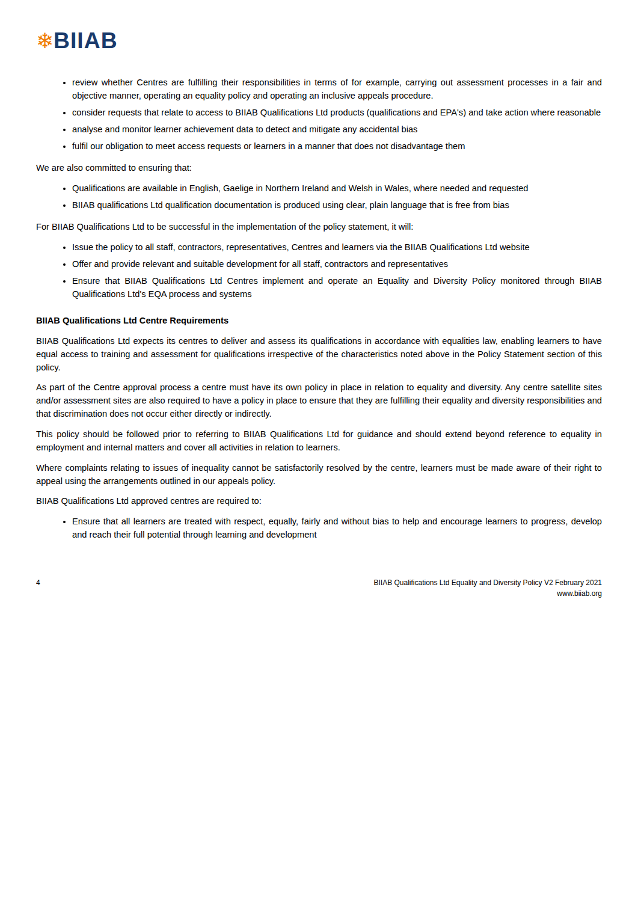❄BIIAB
review whether Centres are fulfilling their responsibilities in terms of for example, carrying out assessment processes in a fair and objective manner, operating an equality policy and operating an inclusive appeals procedure.
consider requests that relate to access to BIIAB Qualifications Ltd products (qualifications and EPA's) and take action where reasonable
analyse and monitor learner achievement data to detect and mitigate any accidental bias
fulfil our obligation to meet access requests or learners in a manner that does not disadvantage them
We are also committed to ensuring that:
Qualifications are available in English, Gaelige in Northern Ireland and Welsh in Wales, where needed and requested
BIIAB qualifications Ltd qualification documentation is produced using clear, plain language that is free from bias
For BIIAB Qualifications Ltd to be successful in the implementation of the policy statement, it will:
Issue the policy to all staff, contractors, representatives, Centres and learners via the BIIAB Qualifications Ltd website
Offer and provide relevant and suitable development for all staff, contractors and representatives
Ensure that BIIAB Qualifications Ltd Centres implement and operate an Equality and Diversity Policy monitored through BIIAB Qualifications Ltd's EQA process and systems
BIIAB Qualifications Ltd Centre Requirements
BIIAB Qualifications Ltd expects its centres to deliver and assess its qualifications in accordance with equalities law, enabling learners to have equal access to training and assessment for qualifications irrespective of the characteristics noted above in the Policy Statement section of this policy.
As part of the Centre approval process a centre must have its own policy in place in relation to equality and diversity. Any centre satellite sites and/or assessment sites are also required to have a policy in place to ensure that they are fulfilling their equality and diversity responsibilities and that discrimination does not occur either directly or indirectly.
This policy should be followed prior to referring to BIIAB Qualifications Ltd for guidance and should extend beyond reference to equality in employment and internal matters and cover all activities in relation to learners.
Where complaints relating to issues of inequality cannot be satisfactorily resolved by the centre, learners must be made aware of their right to appeal using the arrangements outlined in our appeals policy.
BIIAB Qualifications Ltd approved centres are required to:
Ensure that all learners are treated with respect, equally, fairly and without bias to help and encourage learners to progress, develop and reach their full potential through learning and development
4
BIIAB Qualifications Ltd Equality and Diversity Policy V2 February 2021
www.biiab.org